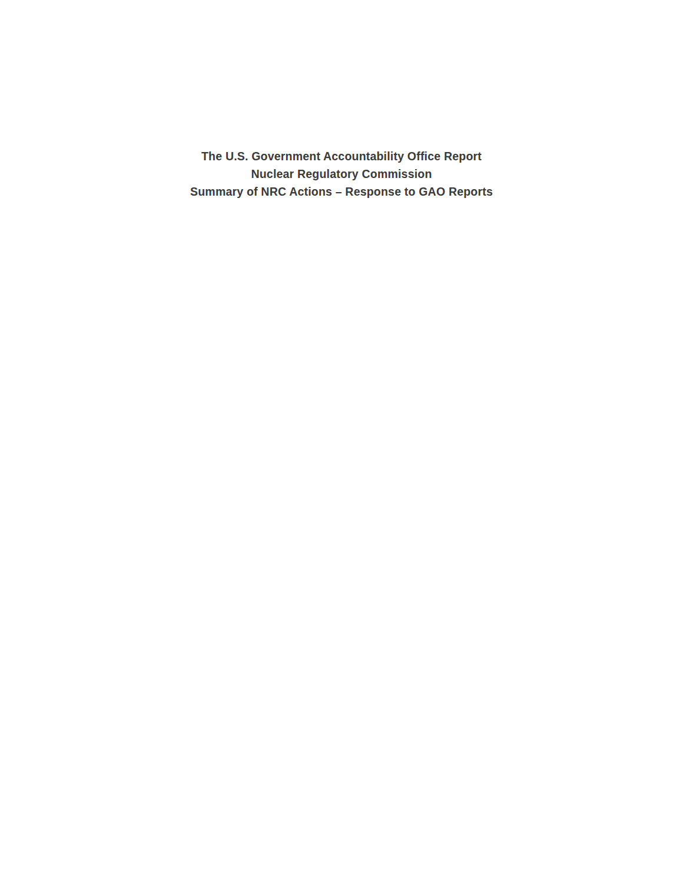The U.S. Government Accountability Office Report
Nuclear Regulatory Commission
Summary of NRC Actions – Response to GAO Reports